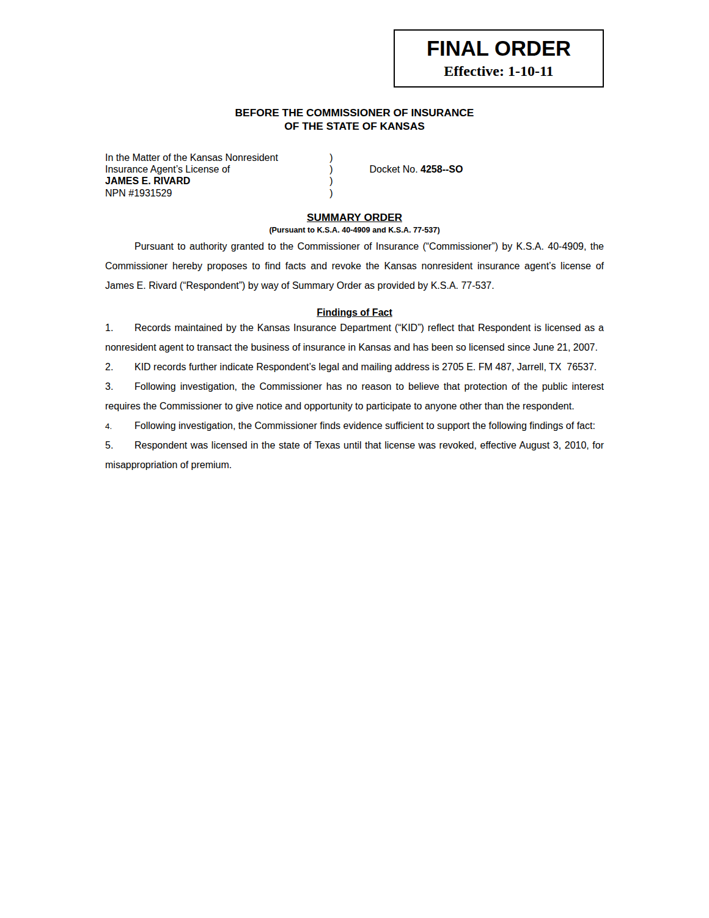FINAL ORDER
Effective: 1-10-11
BEFORE THE COMMISSIONER OF INSURANCE
OF THE STATE OF KANSAS
| In the Matter of the Kansas Nonresident | ) | |
| Insurance Agent’s License of | ) | Docket No. 4258--SO |
| JAMES E. RIVARD | ) | |
| NPN #1931529 | ) | |
SUMMARY ORDER
(Pursuant to K.S.A. 40-4909 and K.S.A. 77-537)
Pursuant to authority granted to the Commissioner of Insurance (“Commissioner”) by K.S.A. 40-4909, the Commissioner hereby proposes to find facts and revoke the Kansas nonresident insurance agent’s license of James E. Rivard (“Respondent”) by way of Summary Order as provided by K.S.A. 77-537.
Findings of Fact
1. Records maintained by the Kansas Insurance Department (“KID”) reflect that Respondent is licensed as a nonresident agent to transact the business of insurance in Kansas and has been so licensed since June 21, 2007.
2. KID records further indicate Respondent’s legal and mailing address is 2705 E. FM 487, Jarrell, TX 76537.
3. Following investigation, the Commissioner has no reason to believe that protection of the public interest requires the Commissioner to give notice and opportunity to participate to anyone other than the respondent.
4. Following investigation, the Commissioner finds evidence sufficient to support the following findings of fact:
5. Respondent was licensed in the state of Texas until that license was revoked, effective August 3, 2010, for misappropriation of premium.